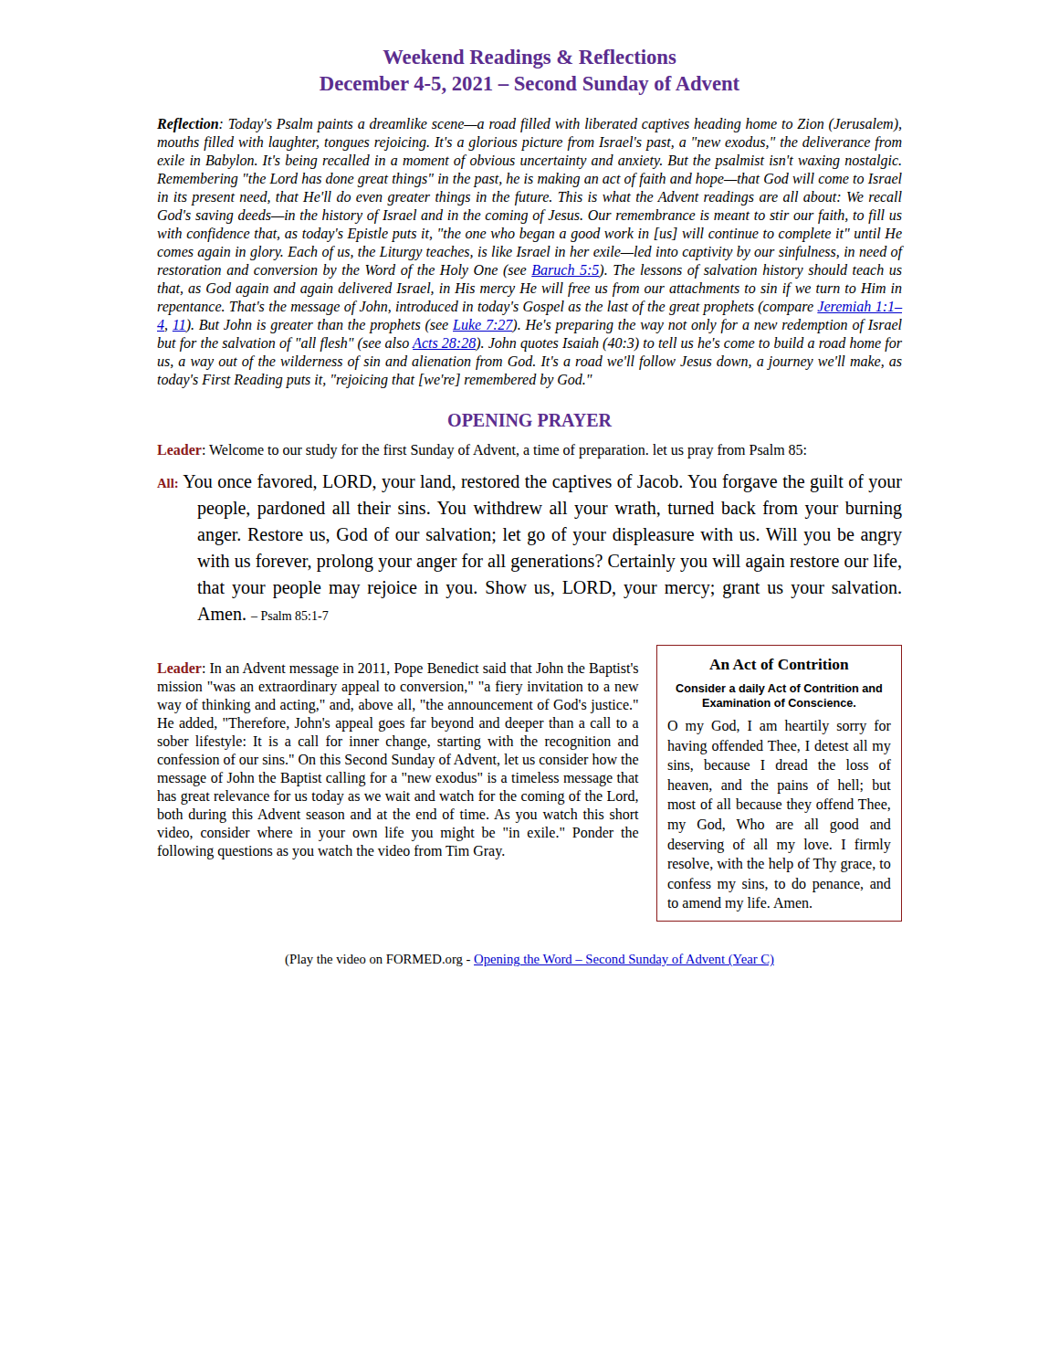Weekend Readings & ReflectionsDecember 4-5, 2021 – Second Sunday of Advent
Reflection: Today's Psalm paints a dreamlike scene—a road filled with liberated captives heading home to Zion (Jerusalem), mouths filled with laughter, tongues rejoicing. It's a glorious picture from Israel's past, a "new exodus," the deliverance from exile in Babylon. It's being recalled in a moment of obvious uncertainty and anxiety. But the psalmist isn't waxing nostalgic. Remembering "the Lord has done great things" in the past, he is making an act of faith and hope—that God will come to Israel in its present need, that He'll do even greater things in the future. This is what the Advent readings are all about: We recall God's saving deeds—in the history of Israel and in the coming of Jesus. Our remembrance is meant to stir our faith, to fill us with confidence that, as today's Epistle puts it, "the one who began a good work in [us] will continue to complete it" until He comes again in glory. Each of us, the Liturgy teaches, is like Israel in her exile—led into captivity by our sinfulness, in need of restoration and conversion by the Word of the Holy One (see Baruch 5:5). The lessons of salvation history should teach us that, as God again and again delivered Israel, in His mercy He will free us from our attachments to sin if we turn to Him in repentance. That's the message of John, introduced in today's Gospel as the last of the great prophets (compare Jeremiah 1:1–4, 11). But John is greater than the prophets (see Luke 7:27). He's preparing the way not only for a new redemption of Israel but for the salvation of "all flesh" (see also Acts 28:28). John quotes Isaiah (40:3) to tell us he's come to build a road home for us, a way out of the wilderness of sin and alienation from God. It's a road we'll follow Jesus down, a journey we'll make, as today's First Reading puts it, "rejoicing that [we're] remembered by God."
OPENING PRAYER
Leader: Welcome to our study for the first Sunday of Advent, a time of preparation. let us pray from Psalm 85:
All: You once favored, LORD, your land, restored the captives of Jacob. You forgave the guilt of your people, pardoned all their sins. You withdrew all your wrath, turned back from your burning anger. Restore us, God of our salvation; let go of your displeasure with us. Will you be angry with us forever, prolong your anger for all generations? Certainly you will again restore our life, that your people may rejoice in you. Show us, LORD, your mercy; grant us your salvation. Amen. – Psalm 85:1-7
Leader: In an Advent message in 2011, Pope Benedict said that John the Baptist's mission "was an extraordinary appeal to conversion," "a fiery invitation to a new way of thinking and acting," and, above all, "the announcement of God's justice." He added, "Therefore, John's appeal goes far beyond and deeper than a call to a sober lifestyle: It is a call for inner change, starting with the recognition and confession of our sins." On this Second Sunday of Advent, let us consider how the message of John the Baptist calling for a "new exodus" is a timeless message that has great relevance for us today as we wait and watch for the coming of the Lord, both during this Advent season and at the end of time. As you watch this short video, consider where in your own life you might be "in exile." Ponder the following questions as you watch the video from Tim Gray.
An Act of Contrition
Consider a daily Act of Contrition and Examination of Conscience.
O my God, I am heartily sorry for having offended Thee, I detest all my sins, because I dread the loss of heaven, and the pains of hell; but most of all because they offend Thee, my God, Who are all good and deserving of all my love. I firmly resolve, with the help of Thy grace, to confess my sins, to do penance, and to amend my life. Amen.
(Play the video on FORMED.org - Opening the Word – Second Sunday of Advent (Year C)